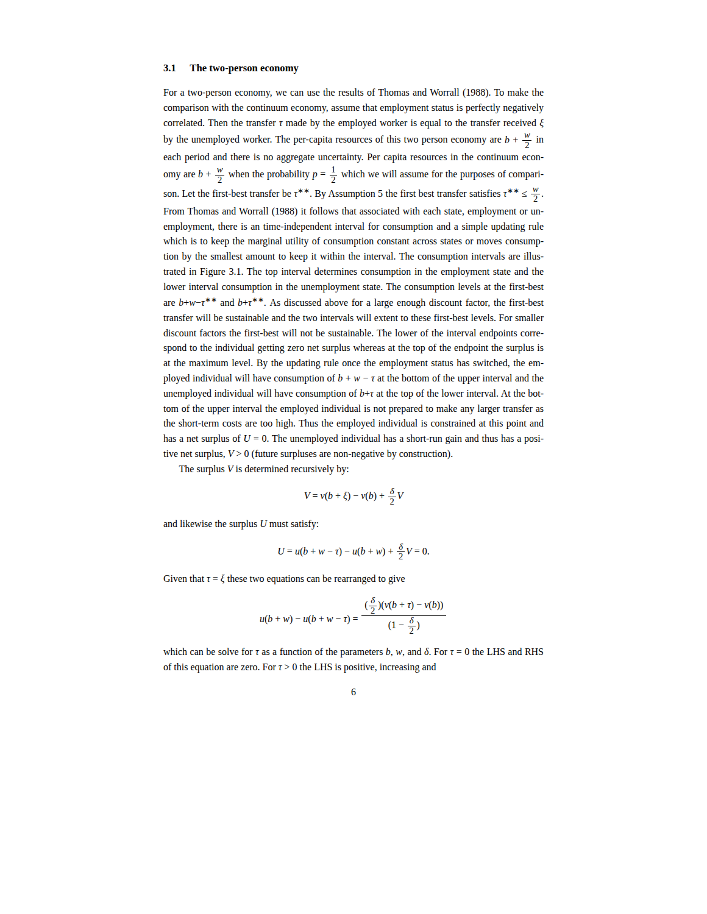3.1 The two-person economy
For a two-person economy, we can use the results of Thomas and Worrall (1988). To make the comparison with the continuum economy, assume that employment status is perfectly negatively correlated. Then the transfer τ made by the employed worker is equal to the transfer received ξ by the unemployed worker. The per-capita resources of this two person economy are b + w 2 in each period and there is no aggregate uncertainty. Per capita resources in the continuum economy are b + w 2 when the probability p = 12 which we will assume for the purposes of comparison. Let the first-best transfer be τ∗∗. By Assumption 5 the first best transfer satisfies τ∗∗ ≤ w 2. From Thomas and Worrall (1988) it follows that associated with each state, employment or unemployment, there is an time-independent interval for consumption and a simple updating rule which is to keep the marginal utility of consumption constant across states or moves consumption by the smallest amount to keep it within the interval. The consumption intervals are illustrated in Figure 3.1. The top interval determines consumption in the employment state and the lower interval consumption in the unemployment state. The consumption levels at the first-best are b+w−τ∗∗ and b+τ∗∗. As discussed above for a large enough discount factor, the first-best transfer will be sustainable and the two intervals will extent to these first-best levels. For smaller discount factors the first-best will not be sustainable. The lower of the interval endpoints correspond to the individual getting zero net surplus whereas at the top of the endpoint the surplus is at the maximum level. By the updating rule once the employment status has switched, the employed individual will have consumption of b + w − τ at the bottom of the upper interval and the unemployed individual will have consumption of b+τ at the top of the lower interval. At the bottom of the upper interval the employed individual is not prepared to make any larger transfer as the short-term costs are too high. Thus the employed individual is constrained at this point and has a net surplus of U = 0. The unemployed individual has a short-run gain and thus has a positive net surplus, V > 0 (future surpluses are non-negative by construction).
The surplus V is determined recursively by:
V = v(b + ξ) − v(b) + δ 2 V
and likewise the surplus U must satisfy:
U = u(b + w − τ) − u(b + w) + δ 2 V = 0.
Given that τ = ξ these two equations can be rearranged to give
u(b + w) − u(b + w − τ) = (δ 2)(v(b + τ) − v(b))(1 − δ 2)
which can be solve for τ as a function of the parameters b, w, and δ. For τ = 0 the LHS and RHS of this equation are zero. For τ > 0 the LHS is positive, increasing and
6